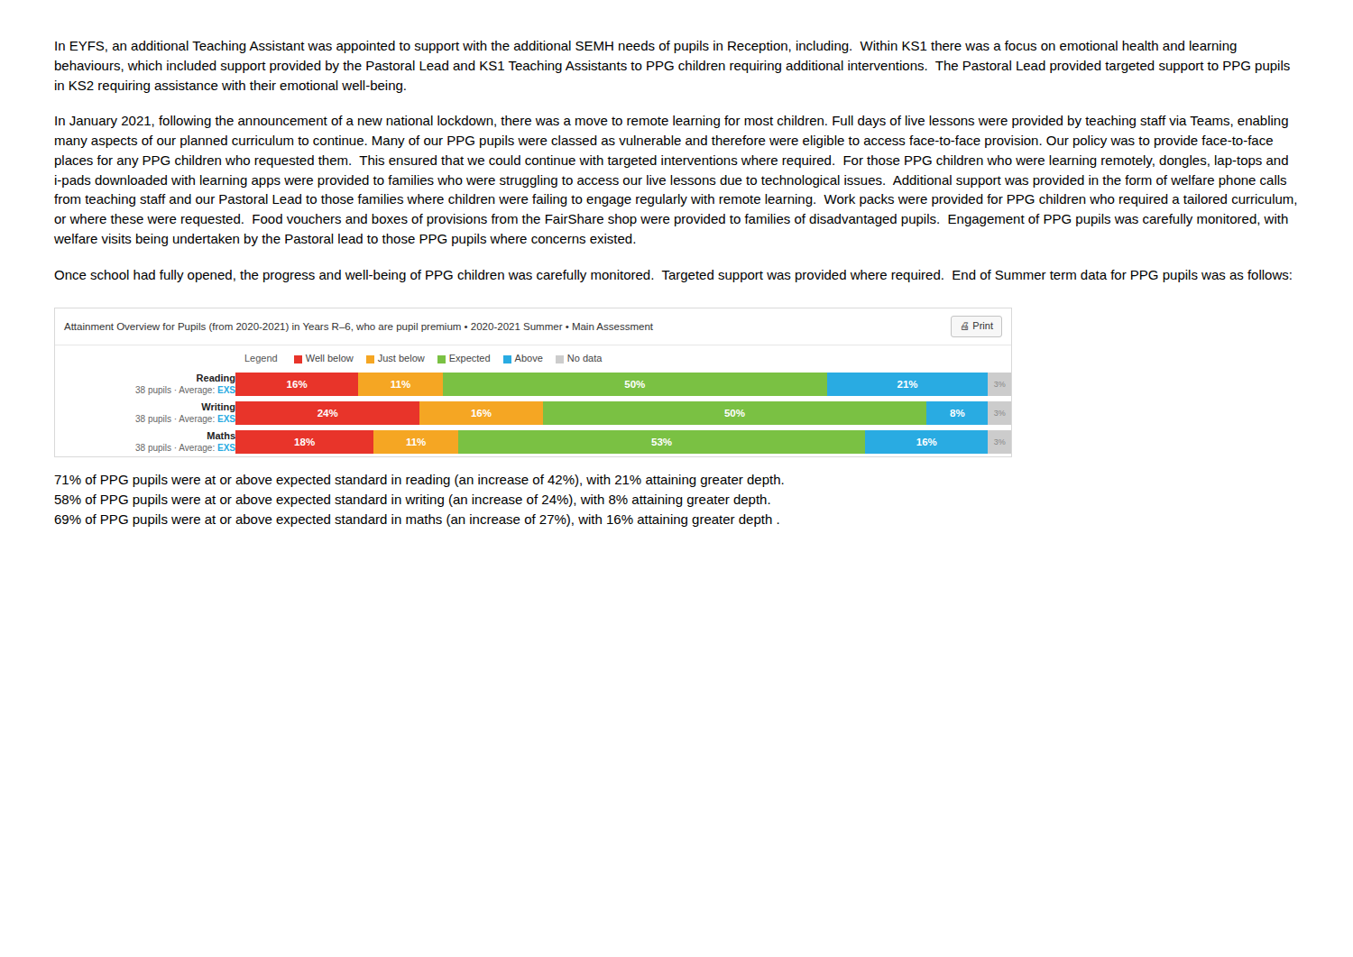In EYFS, an additional Teaching Assistant was appointed to support with the additional SEMH needs of pupils in Reception, including. Within KS1 there was a focus on emotional health and learning behaviours, which included support provided by the Pastoral Lead and KS1 Teaching Assistants to PPG children requiring additional interventions. The Pastoral Lead provided targeted support to PPG pupils in KS2 requiring assistance with their emotional well-being.
In January 2021, following the announcement of a new national lockdown, there was a move to remote learning for most children. Full days of live lessons were provided by teaching staff via Teams, enabling many aspects of our planned curriculum to continue. Many of our PPG pupils were classed as vulnerable and therefore were eligible to access face-to-face provision. Our policy was to provide face-to-face places for any PPG children who requested them. This ensured that we could continue with targeted interventions where required. For those PPG children who were learning remotely, dongles, lap-tops and i-pads downloaded with learning apps were provided to families who were struggling to access our live lessons due to technological issues. Additional support was provided in the form of welfare phone calls from teaching staff and our Pastoral Lead to those families where children were failing to engage regularly with remote learning. Work packs were provided for PPG children who required a tailored curriculum, or where these were requested. Food vouchers and boxes of provisions from the FairShare shop were provided to families of disadvantaged pupils. Engagement of PPG pupils was carefully monitored, with welfare visits being undertaken by the Pastoral lead to those PPG pupils where concerns existed.
Once school had fully opened, the progress and well-being of PPG children was carefully monitored. Targeted support was provided where required. End of Summer term data for PPG pupils was as follows:
Attainment Overview for Pupils (from 2020-2021) in Years R–6, who are pupil premium • 2020-2021 Summer • Main Assessment
🖨 Print
Legend Well below Just below Expected Above No data
| Reading 38 pupils · Average: EXS | 16% 11% 50% 21% 3% |
| Writing 38 pupils · Average: EXS | 24% 16% 50% 8% 3% |
| Maths 38 pupils · Average: EXS | 18% 11% 53% 16% 3% |
71% of PPG pupils were at or above expected standard in reading (an increase of 42%), with 21% attaining greater depth.
58% of PPG pupils were at or above expected standard in writing (an increase of 24%), with 8% attaining greater depth.
69% of PPG pupils were at or above expected standard in maths (an increase of 27%), with 16% attaining greater depth .